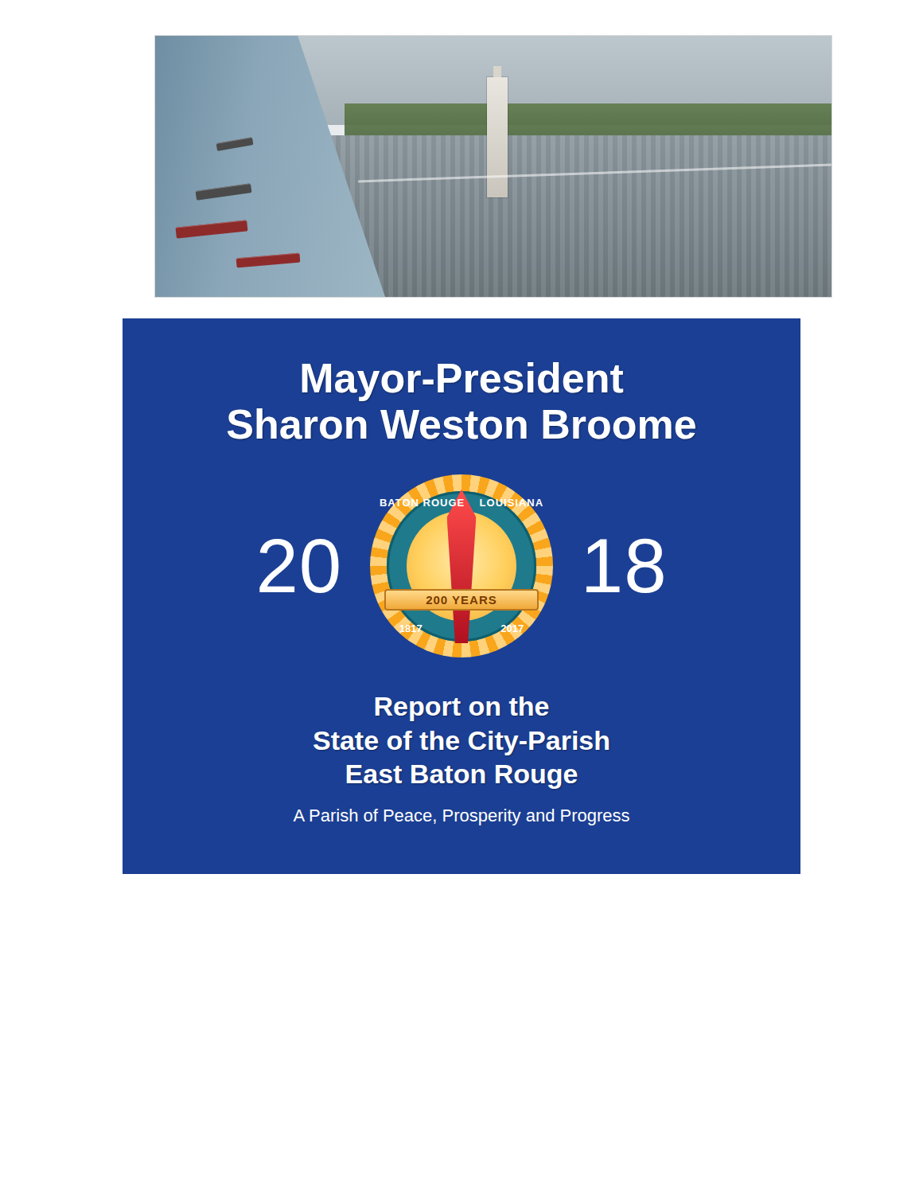Mayor-President Sharon Weston Broome
20
BATON ROUGE LOUISIANA
200 YEARS
18172017
18
Report on the
State of the City-Parish
East Baton Rouge
A Parish of Peace, Prosperity and Progress